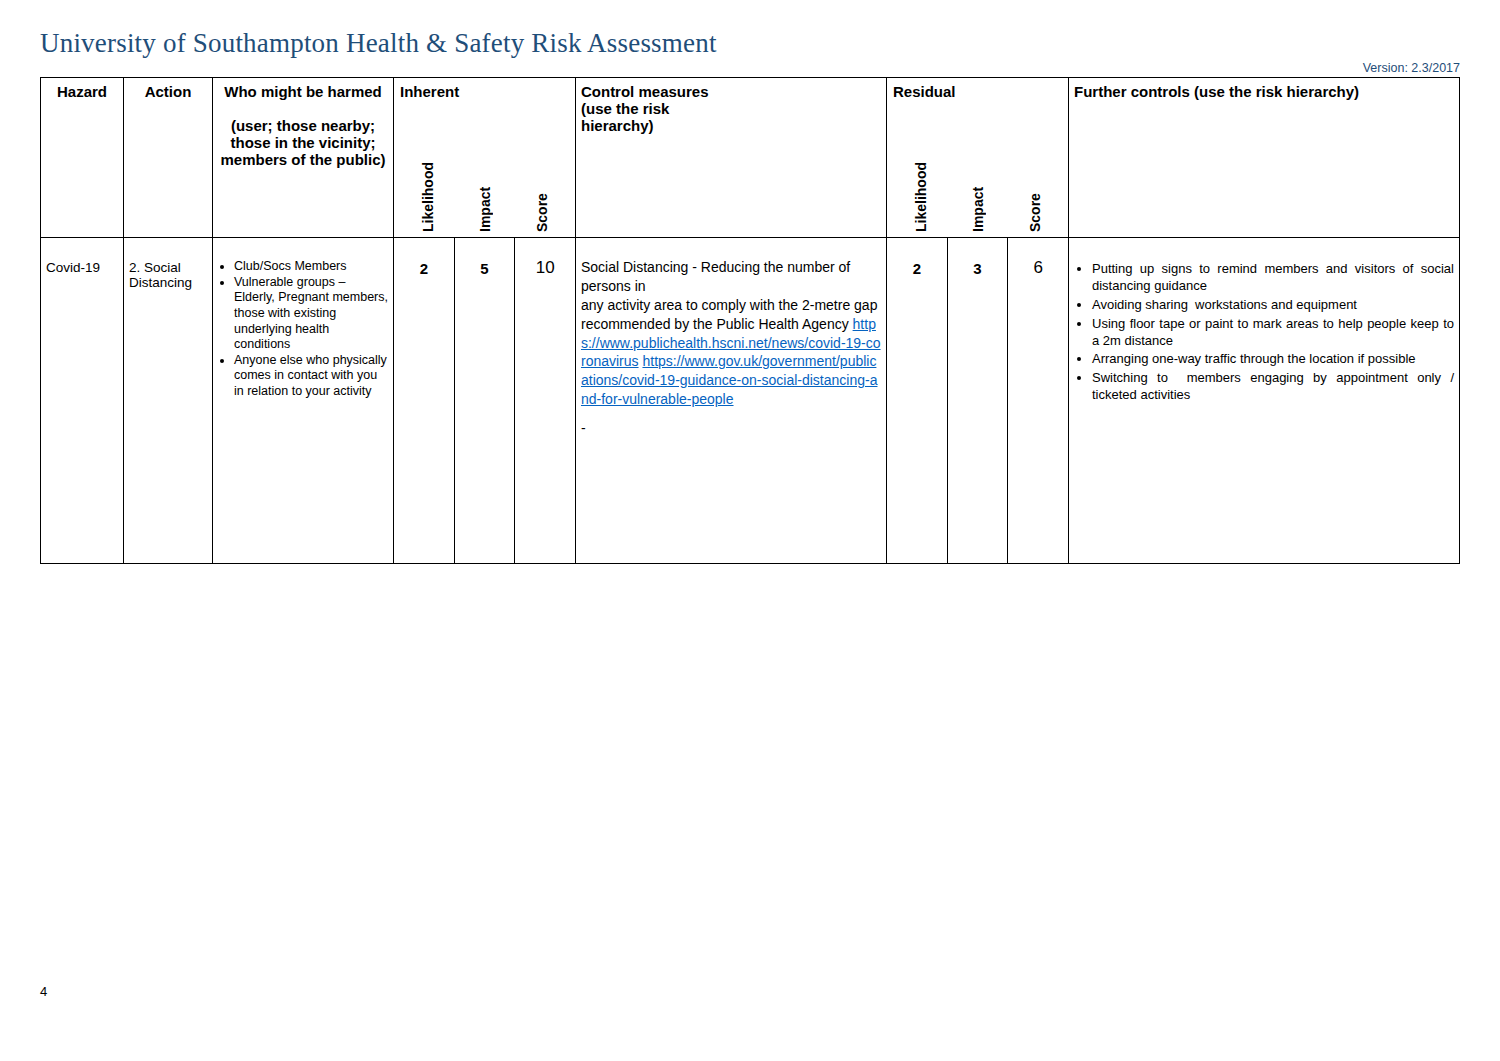University of Southampton Health & Safety Risk Assessment
Version: 2.3/2017
| Hazard | Action | Who might be harmed (user; those nearby; those in the vicinity; members of the public) | Inherent Likelihood Impact Score | Control measures (use the risk hierarchy) | Residual Likelihood Impact Score | Further controls (use the risk hierarchy) |
| --- | --- | --- | --- | --- | --- | --- |
| Covid-19 | 2. Social Distancing | Club/Socs Members Vulnerable groups – Elderly, Pregnant members, those with existing underlying health conditions Anyone else who physically comes in contact with you in relation to your activity | 2 | 5 | 10 | Social Distancing - Reducing the number of persons in any activity area to comply with the 2-metre gap recommended by the Public Health Agency https://www.publichealth.hscni.net/news/covid-19-coronavirus https://www.gov.uk/government/publications/covid-19-guidance-on-social-distancing-and-for-vulnerable-people - | 2 | 3 | 6 | Putting up signs to remind members and visitors of social distancing guidance Avoiding sharing workstations and equipment Using floor tape or paint to mark areas to help people keep to a 2m distance Arranging one-way traffic through the location if possible Switching to members engaging by appointment only / ticketed activities |
4